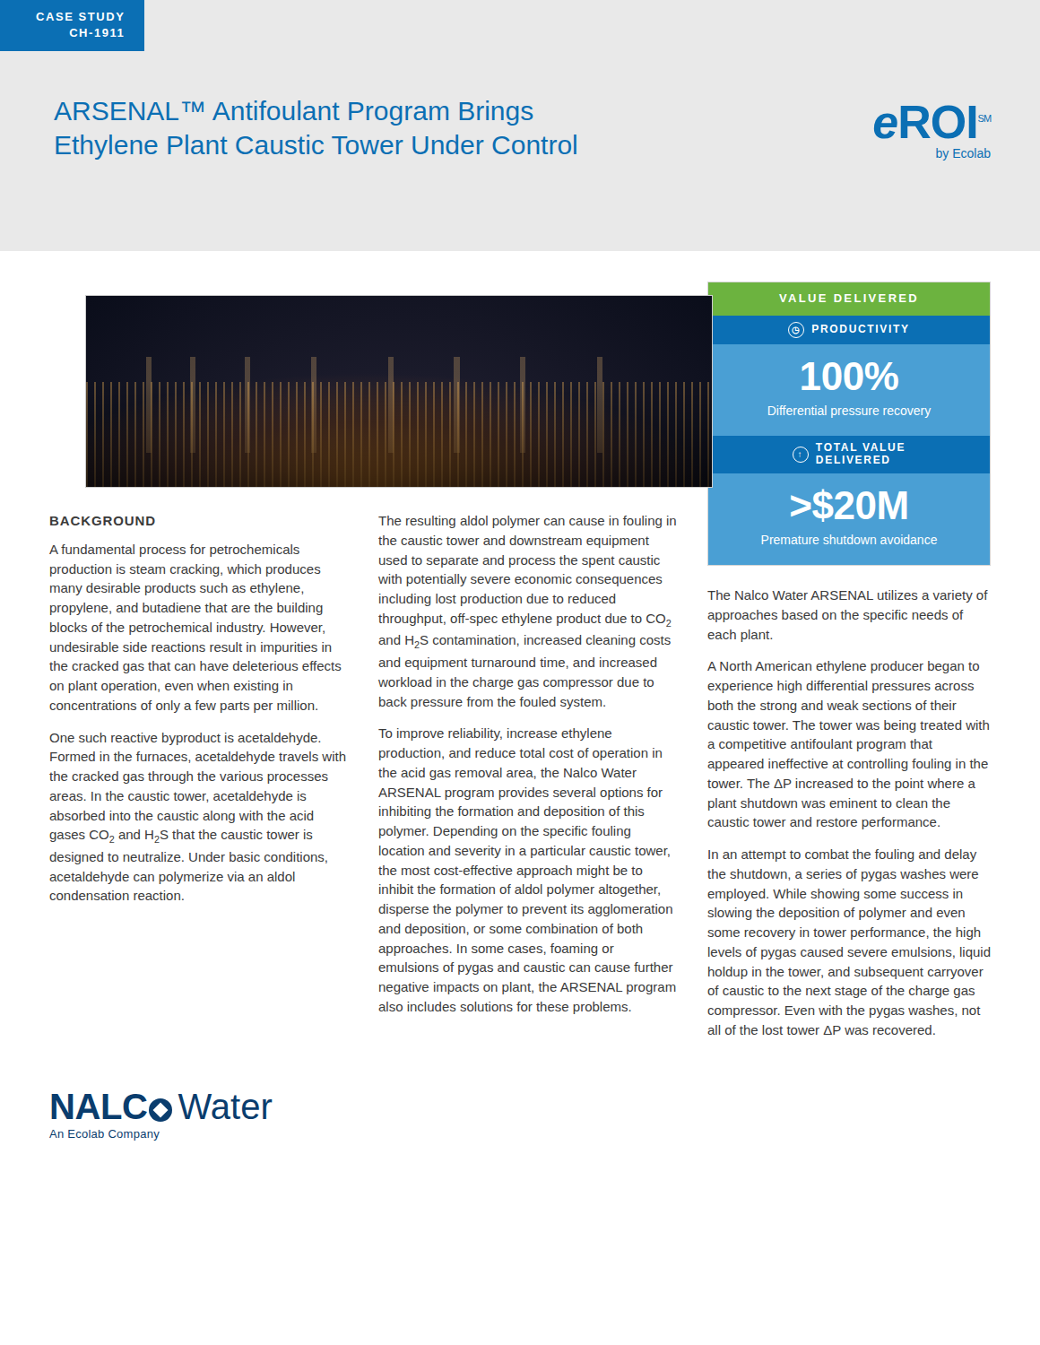CASE STUDY CH-1911
ARSENAL™ Antifoulant Program Brings
Ethylene Plant Caustic Tower Under Control
e ROISM
by Ecolab
BACKGROUND
A fundamental process for petrochemicals production is steam cracking, which produces many desirable products such as ethylene, propylene, and butadiene that are the building blocks of the petrochemical industry. However, undesirable side reactions result in impurities in the cracked gas that can have deleterious effects on plant operation, even when existing in concentrations of only a few parts per million.
One such reactive byproduct is acetaldehyde. Formed in the furnaces, acetaldehyde travels with the cracked gas through the various processes areas. In the caustic tower, acetaldehyde is absorbed into the caustic along with the acid gases CO2 and H2S that the caustic tower is designed to neutralize. Under basic conditions, acetaldehyde can polymerize via an aldol condensation reaction.
The resulting aldol polymer can cause in fouling in the caustic tower and downstream equipment used to separate and process the spent caustic with potentially severe economic consequences including lost production due to reduced throughput, off-spec ethylene product due to CO2 and H2S contamination, increased cleaning costs and equipment turnaround time, and increased workload in the charge gas compressor due to back pressure from the fouled system.
To improve reliability, increase ethylene production, and reduce total cost of operation in the acid gas removal area, the Nalco Water ARSENAL program provides several options for inhibiting the formation and deposition of this polymer. Depending on the specific fouling location and severity in a particular caustic tower, the most cost-effective approach might be to inhibit the formation of aldol polymer altogether, disperse the polymer to prevent its agglomeration and deposition, or some combination of both approaches. In some cases, foaming or emulsions of pygas and caustic can cause further negative impacts on plant, the ARSENAL program also includes solutions for these problems.
VALUE DELIVERED
◷ PRODUCTIVITY
100%
Differential pressure recovery
↑ TOTAL VALUE
DELIVERED
>$20M
Premature shutdown avoidance
The Nalco Water ARSENAL utilizes a variety of approaches based on the specific needs of each plant.
A North American ethylene producer began to experience high differential pressures across both the strong and weak sections of their caustic tower. The tower was being treated with a competitive antifoulant program that appeared ineffective at controlling fouling in the tower. The ΔP increased to the point where a plant shutdown was eminent to clean the caustic tower and restore performance.
In an attempt to combat the fouling and delay the shutdown, a series of pygas washes were employed. While showing some success in slowing the deposition of polymer and even some recovery in tower performance, the high levels of pygas caused severe emulsions, liquid holdup in the tower, and subsequent carryover of caustic to the next stage of the charge gas compressor. Even with the pygas washes, not all of the lost tower ΔP was recovered.
NALC Water An Ecolab Company